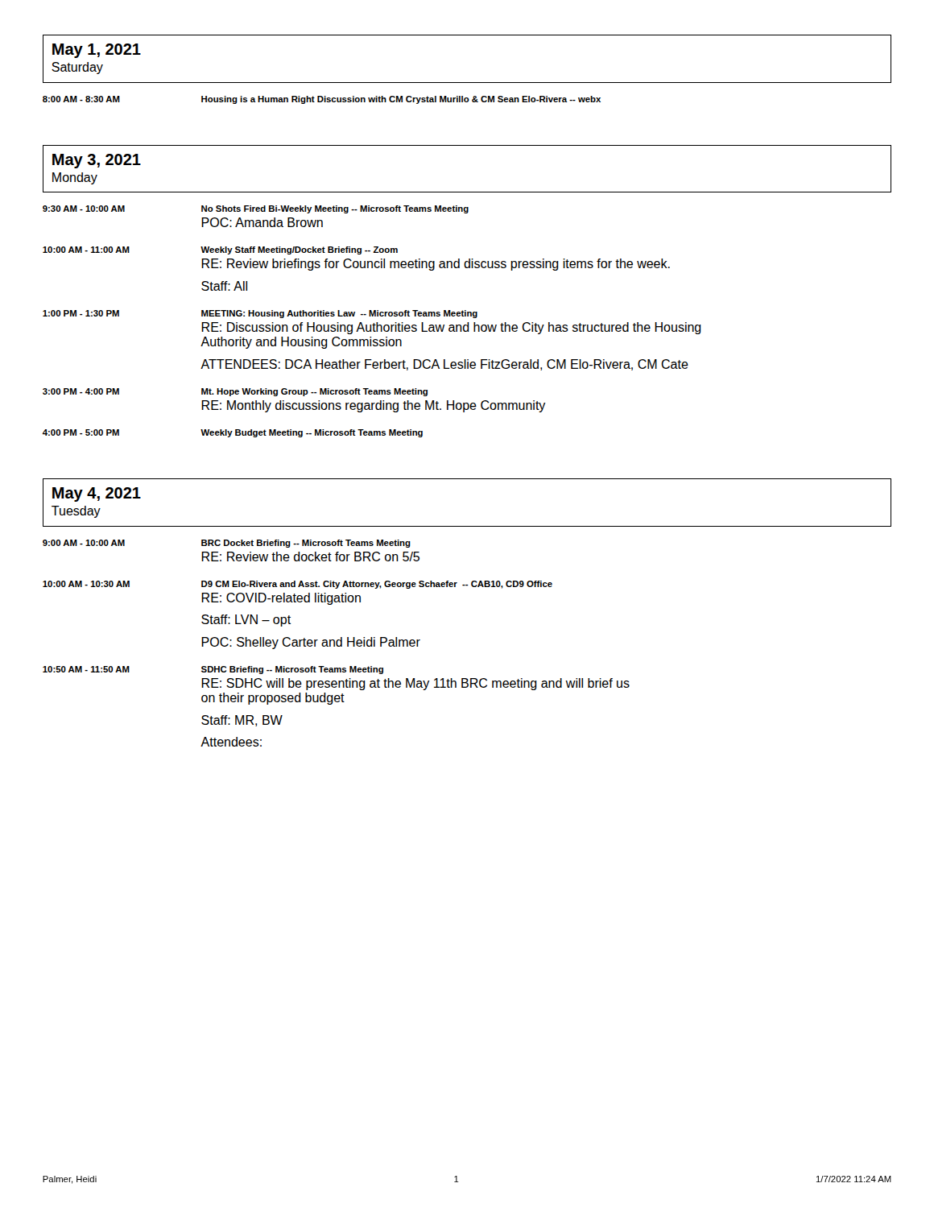May 1, 2021
Saturday
| 8:00 AM - 8:30 AM | Housing is a Human Right Discussion with CM Crystal Murillo & CM Sean Elo-Rivera -- webx |
May 3, 2021
Monday
| 9:30 AM - 10:00 AM | No Shots Fired Bi-Weekly Meeting -- Microsoft Teams Meeting POC: Amanda Brown |
| 10:00 AM - 11:00 AM | Weekly Staff Meeting/Docket Briefing -- Zoom RE: Review briefings for Council meeting and discuss pressing items for the week. Staff: All |
| 1:00 PM - 1:30 PM | MEETING: Housing Authorities Law -- Microsoft Teams Meeting RE: Discussion of Housing Authorities Law and how the City has structured the Housing Authority and Housing Commission ATTENDEES: DCA Heather Ferbert, DCA Leslie FitzGerald, CM Elo-Rivera, CM Cate |
| 3:00 PM - 4:00 PM | Mt. Hope Working Group -- Microsoft Teams Meeting RE: Monthly discussions regarding the Mt. Hope Community |
| 4:00 PM - 5:00 PM | Weekly Budget Meeting -- Microsoft Teams Meeting |
May 4, 2021
Tuesday
| 9:00 AM - 10:00 AM | BRC Docket Briefing -- Microsoft Teams Meeting RE: Review the docket for BRC on 5/5 |
| 10:00 AM - 10:30 AM | D9 CM Elo-Rivera and Asst. City Attorney, George Schaefer -- CAB10, CD9 Office RE: COVID-related litigation Staff: LVN – opt POC: Shelley Carter and Heidi Palmer |
| 10:50 AM - 11:50 AM | SDHC Briefing -- Microsoft Teams Meeting RE: SDHC will be presenting at the May 11th BRC meeting and will brief us on their proposed budget Staff: MR, BW Attendees: |
Palmer, Heidi 1/7/2022 11:24 AM
1